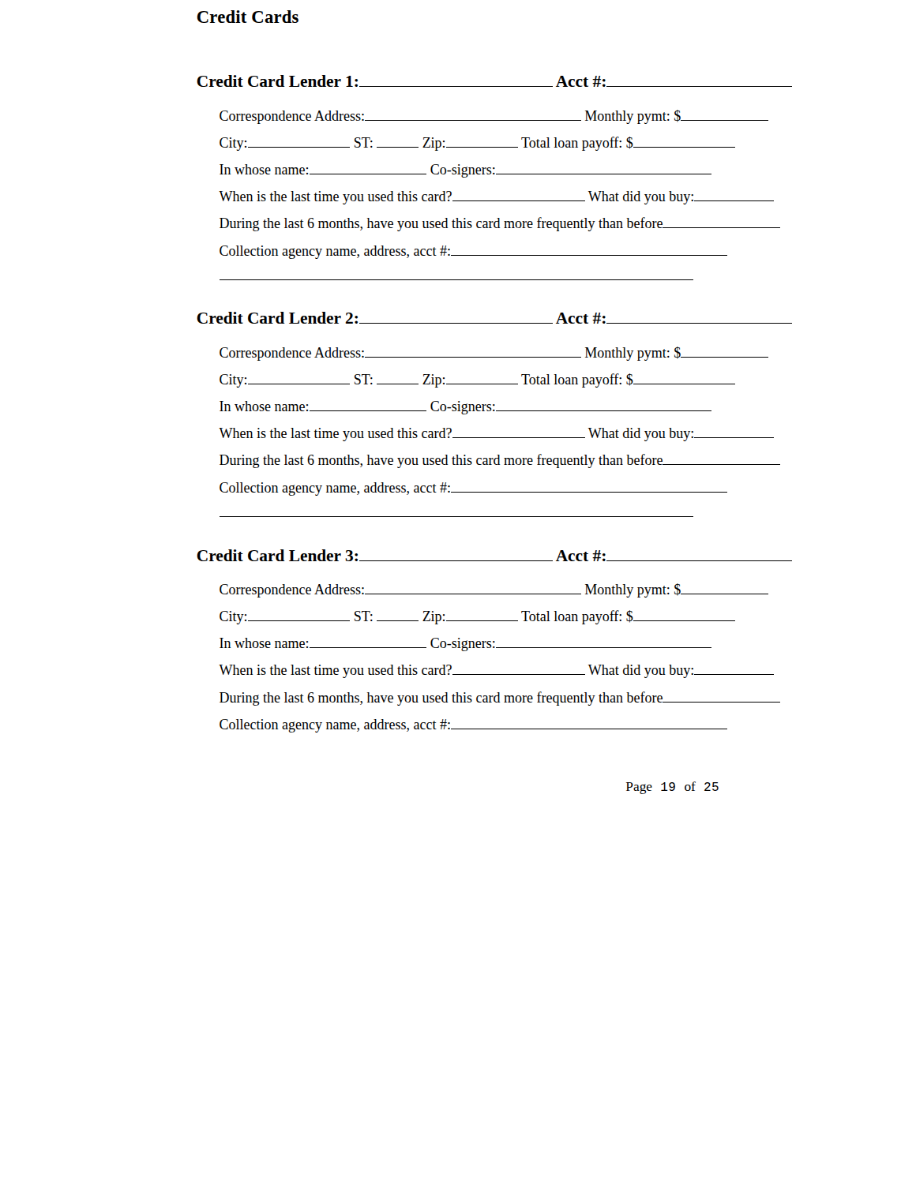Credit Cards
Credit Card Lender 1: Acct #:
Correspondence Address: Monthly pymt: $
City: ST: Zip: Total loan payoff: $
In whose name: Co-signers:
When is the last time you used this card? What did you buy:
During the last 6 months, have you used this card more frequently than before
Collection agency name, address, acct #:
Credit Card Lender 2: Acct #:
Correspondence Address: Monthly pymt: $
City: ST: Zip: Total loan payoff: $
In whose name: Co-signers:
When is the last time you used this card? What did you buy:
During the last 6 months, have you used this card more frequently than before
Collection agency name, address, acct #:
Credit Card Lender 3: Acct #:
Correspondence Address: Monthly pymt: $
City: ST: Zip: Total loan payoff: $
In whose name: Co-signers:
When is the last time you used this card? What did you buy:
During the last 6 months, have you used this card more frequently than before
Collection agency name, address, acct #:
Page 19 of 25